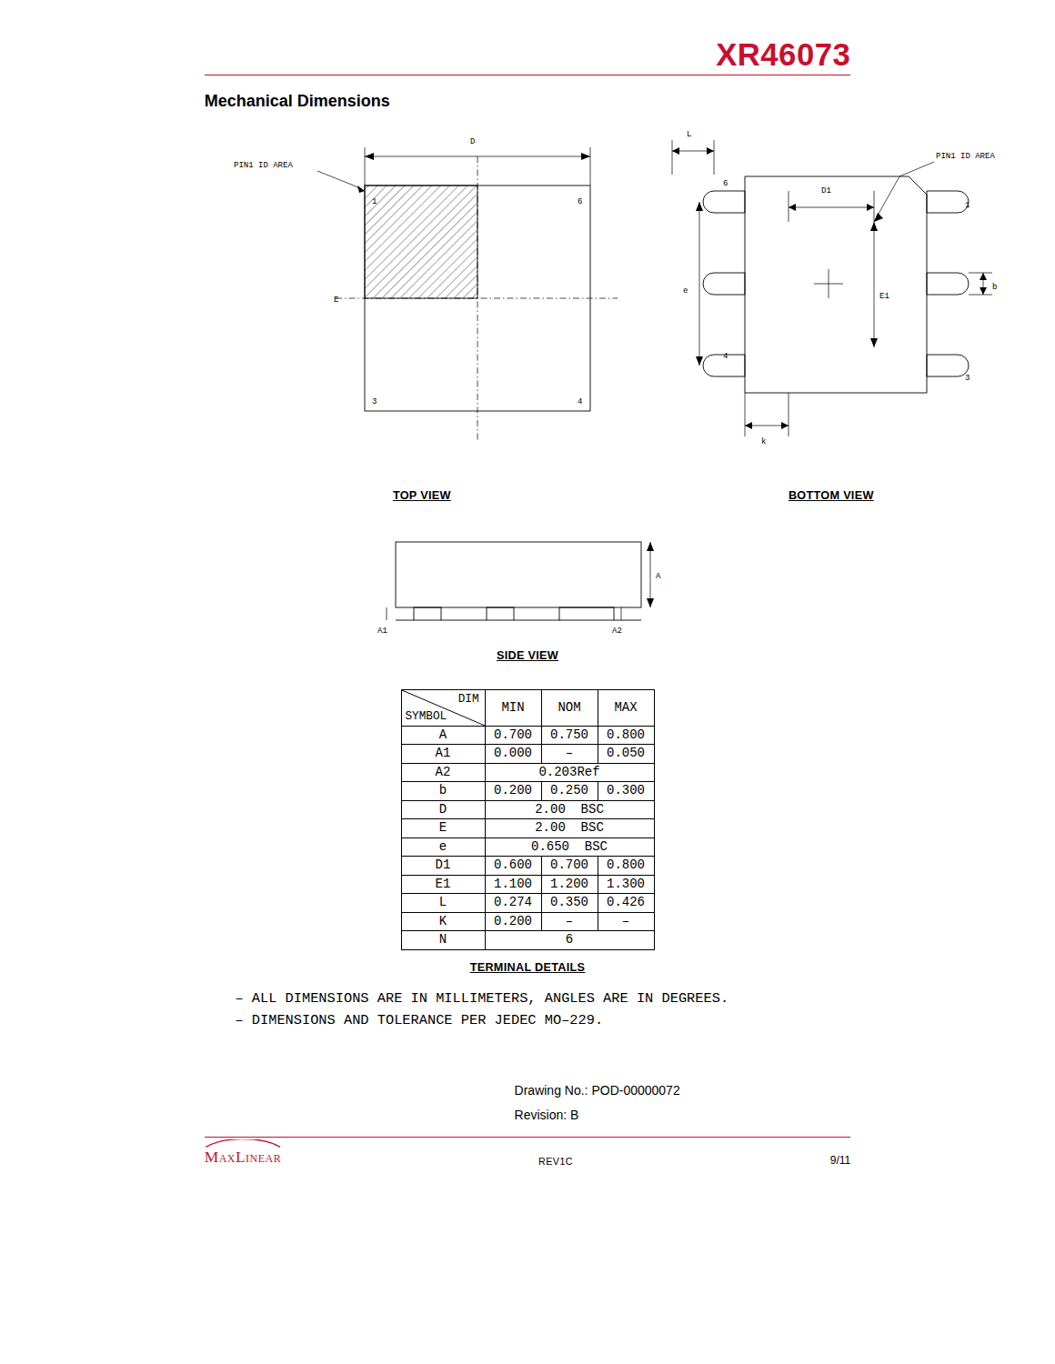XR46073
Mechanical Dimensions
PIN1 ID AREA D 1 6 3 4 E
TOP VIEW
L PIN1 ID AREA 6 4 1 3 b e D1 E1 k
BOTTOM VIEW
A A1 A2
SIDE VIEW
| DIM SYMBOL | MIN | NOM | MAX |
| --- | --- | --- | --- |
| A | 0.700 | 0.750 | 0.800 |
| A1 | 0.000 | – | 0.050 |
| A2 | 0.203Ref |
| b | 0.200 | 0.250 | 0.300 |
| D | 2.00 BSC |
| E | 2.00 BSC |
| e | 0.650 BSC |
| D1 | 0.600 | 0.700 | 0.800 |
| E1 | 1.100 | 1.200 | 1.300 |
| L | 0.274 | 0.350 | 0.426 |
| K | 0.200 | – | – |
| N | 6 |
TERMINAL DETAILS
– ALL DIMENSIONS ARE IN MILLIMETERS, ANGLES ARE IN DEGREES.
– DIMENSIONS AND TOLERANCE PER JEDEC MO–229.
Drawing No.: POD-00000072
Revision: B
MaxLinear
REV1C
9/11